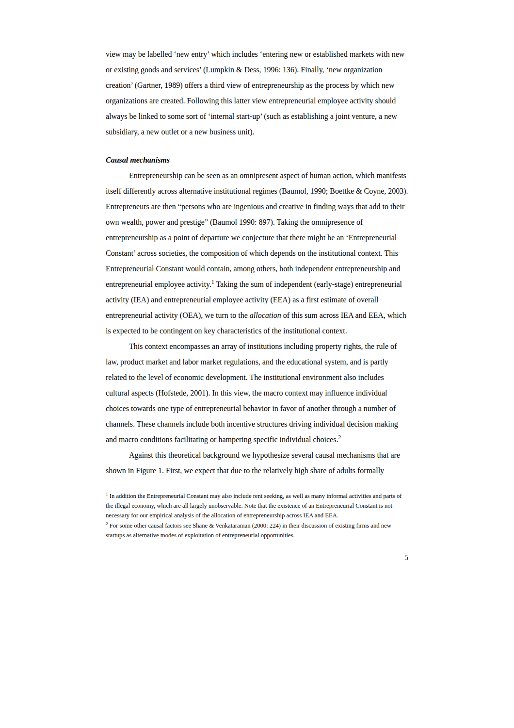view may be labelled ‘new entry’ which includes ‘entering new or established markets with new or existing goods and services’ (Lumpkin & Dess, 1996: 136). Finally, ‘new organization creation’ (Gartner, 1989) offers a third view of entrepreneurship as the process by which new organizations are created. Following this latter view entrepreneurial employee activity should always be linked to some sort of ‘internal start-up’ (such as establishing a joint venture, a new subsidiary, a new outlet or a new business unit).
Causal mechanisms
Entrepreneurship can be seen as an omnipresent aspect of human action, which manifests itself differently across alternative institutional regimes (Baumol, 1990; Boettke & Coyne, 2003). Entrepreneurs are then “persons who are ingenious and creative in finding ways that add to their own wealth, power and prestige” (Baumol 1990: 897). Taking the omnipresence of entrepreneurship as a point of departure we conjecture that there might be an ‘Entrepreneurial Constant’ across societies, the composition of which depends on the institutional context. This Entrepreneurial Constant would contain, among others, both independent entrepreneurship and entrepreneurial employee activity.1 Taking the sum of independent (early-stage) entrepreneurial activity (IEA) and entrepreneurial employee activity (EEA) as a first estimate of overall entrepreneurial activity (OEA), we turn to the allocation of this sum across IEA and EEA, which is expected to be contingent on key characteristics of the institutional context.
This context encompasses an array of institutions including property rights, the rule of law, product market and labor market regulations, and the educational system, and is partly related to the level of economic development. The institutional environment also includes cultural aspects (Hofstede, 2001). In this view, the macro context may influence individual choices towards one type of entrepreneurial behavior in favor of another through a number of channels. These channels include both incentive structures driving individual decision making and macro conditions facilitating or hampering specific individual choices.2
Against this theoretical background we hypothesize several causal mechanisms that are shown in Figure 1. First, we expect that due to the relatively high share of adults formally
1 In addition the Entrepreneurial Constant may also include rent seeking, as well as many informal activities and parts of the illegal economy, which are all largely unobservable. Note that the existence of an Entrepreneurial Constant is not necessary for our empirical analysis of the allocation of entrepreneurship across IEA and EEA.
2 For some other causal factors see Shane & Venkataraman (2000: 224) in their discussion of existing firms and new startups as alternative modes of exploitation of entrepreneurial opportunities.
5